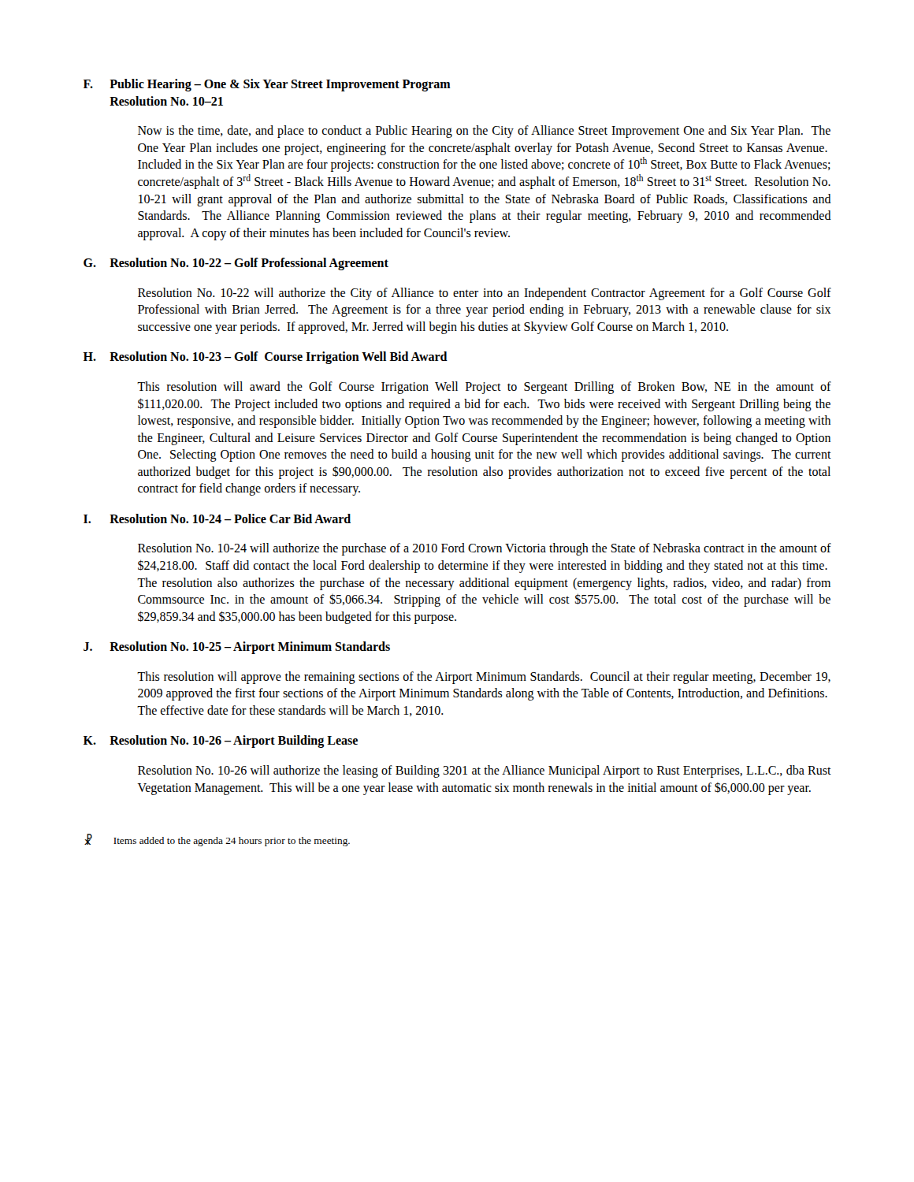F. Public Hearing – One & Six Year Street Improvement Program
Resolution No. 10–21
Now is the time, date, and place to conduct a Public Hearing on the City of Alliance Street Improvement One and Six Year Plan. The One Year Plan includes one project, engineering for the concrete/asphalt overlay for Potash Avenue, Second Street to Kansas Avenue. Included in the Six Year Plan are four projects: construction for the one listed above; concrete of 10th Street, Box Butte to Flack Avenues; concrete/asphalt of 3rd Street - Black Hills Avenue to Howard Avenue; and asphalt of Emerson, 18th Street to 31st Street. Resolution No. 10-21 will grant approval of the Plan and authorize submittal to the State of Nebraska Board of Public Roads, Classifications and Standards. The Alliance Planning Commission reviewed the plans at their regular meeting, February 9, 2010 and recommended approval. A copy of their minutes has been included for Council's review.
G. Resolution No. 10-22 – Golf Professional Agreement
Resolution No. 10-22 will authorize the City of Alliance to enter into an Independent Contractor Agreement for a Golf Course Golf Professional with Brian Jerred. The Agreement is for a three year period ending in February, 2013 with a renewable clause for six successive one year periods. If approved, Mr. Jerred will begin his duties at Skyview Golf Course on March 1, 2010.
H. Resolution No. 10-23 – Golf Course Irrigation Well Bid Award
This resolution will award the Golf Course Irrigation Well Project to Sergeant Drilling of Broken Bow, NE in the amount of $111,020.00. The Project included two options and required a bid for each. Two bids were received with Sergeant Drilling being the lowest, responsive, and responsible bidder. Initially Option Two was recommended by the Engineer; however, following a meeting with the Engineer, Cultural and Leisure Services Director and Golf Course Superintendent the recommendation is being changed to Option One. Selecting Option One removes the need to build a housing unit for the new well which provides additional savings. The current authorized budget for this project is $90,000.00. The resolution also provides authorization not to exceed five percent of the total contract for field change orders if necessary.
I. Resolution No. 10-24 – Police Car Bid Award
Resolution No. 10-24 will authorize the purchase of a 2010 Ford Crown Victoria through the State of Nebraska contract in the amount of $24,218.00. Staff did contact the local Ford dealership to determine if they were interested in bidding and they stated not at this time. The resolution also authorizes the purchase of the necessary additional equipment (emergency lights, radios, video, and radar) from Commsource Inc. in the amount of $5,066.34. Stripping of the vehicle will cost $575.00. The total cost of the purchase will be $29,859.34 and $35,000.00 has been budgeted for this purpose.
J. Resolution No. 10-25 – Airport Minimum Standards
This resolution will approve the remaining sections of the Airport Minimum Standards. Council at their regular meeting, December 19, 2009 approved the first four sections of the Airport Minimum Standards along with the Table of Contents, Introduction, and Definitions. The effective date for these standards will be March 1, 2010.
K. Resolution No. 10-26 – Airport Building Lease
Resolution No. 10-26 will authorize the leasing of Building 3201 at the Alliance Municipal Airport to Rust Enterprises, L.L.C., dba Rust Vegetation Management. This will be a one year lease with automatic six month renewals in the initial amount of $6,000.00 per year.
☧ Items added to the agenda 24 hours prior to the meeting.